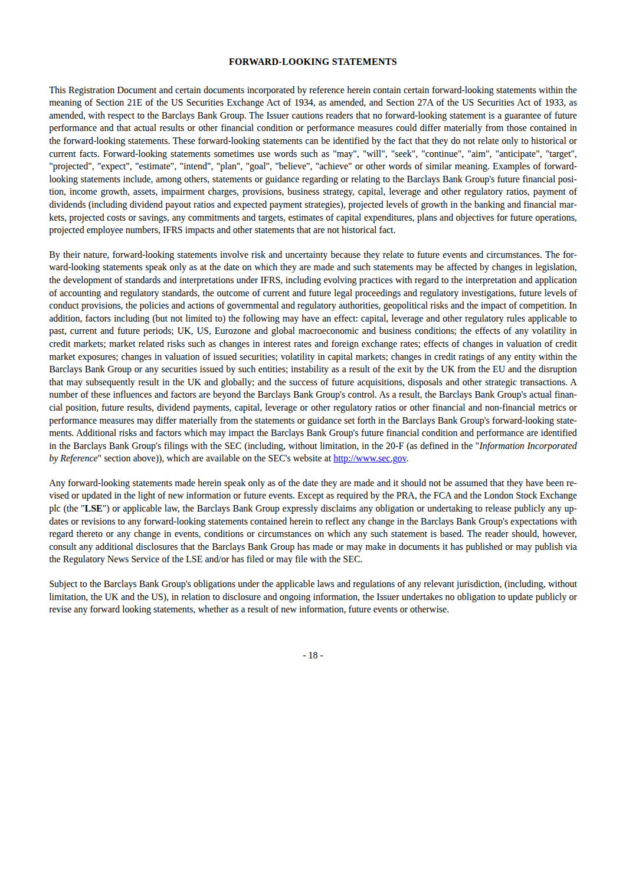FORWARD-LOOKING STATEMENTS
This Registration Document and certain documents incorporated by reference herein contain certain forward-looking statements within the meaning of Section 21E of the US Securities Exchange Act of 1934, as amended, and Section 27A of the US Securities Act of 1933, as amended, with respect to the Barclays Bank Group. The Issuer cautions readers that no forward-looking statement is a guarantee of future performance and that actual results or other financial condition or performance measures could differ materially from those contained in the forward-looking statements. These forward-looking statements can be identified by the fact that they do not relate only to historical or current facts. Forward-looking statements sometimes use words such as "may", "will", "seek", "continue", "aim", "anticipate", "target", "projected", "expect", "estimate", "intend", "plan", "goal", "believe", "achieve" or other words of similar meaning. Examples of forward-looking statements include, among others, statements or guidance regarding or relating to the Barclays Bank Group's future financial position, income growth, assets, impairment charges, provisions, business strategy, capital, leverage and other regulatory ratios, payment of dividends (including dividend payout ratios and expected payment strategies), projected levels of growth in the banking and financial markets, projected costs or savings, any commitments and targets, estimates of capital expenditures, plans and objectives for future operations, projected employee numbers, IFRS impacts and other statements that are not historical fact.
By their nature, forward-looking statements involve risk and uncertainty because they relate to future events and circumstances. The forward-looking statements speak only as at the date on which they are made and such statements may be affected by changes in legislation, the development of standards and interpretations under IFRS, including evolving practices with regard to the interpretation and application of accounting and regulatory standards, the outcome of current and future legal proceedings and regulatory investigations, future levels of conduct provisions, the policies and actions of governmental and regulatory authorities, geopolitical risks and the impact of competition. In addition, factors including (but not limited to) the following may have an effect: capital, leverage and other regulatory rules applicable to past, current and future periods; UK, US, Eurozone and global macroeconomic and business conditions; the effects of any volatility in credit markets; market related risks such as changes in interest rates and foreign exchange rates; effects of changes in valuation of credit market exposures; changes in valuation of issued securities; volatility in capital markets; changes in credit ratings of any entity within the Barclays Bank Group or any securities issued by such entities; instability as a result of the exit by the UK from the EU and the disruption that may subsequently result in the UK and globally; and the success of future acquisitions, disposals and other strategic transactions. A number of these influences and factors are beyond the Barclays Bank Group's control. As a result, the Barclays Bank Group's actual financial position, future results, dividend payments, capital, leverage or other regulatory ratios or other financial and non-financial metrics or performance measures may differ materially from the statements or guidance set forth in the Barclays Bank Group's forward-looking statements. Additional risks and factors which may impact the Barclays Bank Group's future financial condition and performance are identified in the Barclays Bank Group's filings with the SEC (including, without limitation, in the 20-F (as defined in the "Information Incorporated by Reference" section above)), which are available on the SEC's website at http://www.sec.gov.
Any forward-looking statements made herein speak only as of the date they are made and it should not be assumed that they have been revised or updated in the light of new information or future events. Except as required by the PRA, the FCA and the London Stock Exchange plc (the "LSE") or applicable law, the Barclays Bank Group expressly disclaims any obligation or undertaking to release publicly any updates or revisions to any forward-looking statements contained herein to reflect any change in the Barclays Bank Group's expectations with regard thereto or any change in events, conditions or circumstances on which any such statement is based. The reader should, however, consult any additional disclosures that the Barclays Bank Group has made or may make in documents it has published or may publish via the Regulatory News Service of the LSE and/or has filed or may file with the SEC.
Subject to the Barclays Bank Group's obligations under the applicable laws and regulations of any relevant jurisdiction, (including, without limitation, the UK and the US), in relation to disclosure and ongoing information, the Issuer undertakes no obligation to update publicly or revise any forward looking statements, whether as a result of new information, future events or otherwise.
- 18 -